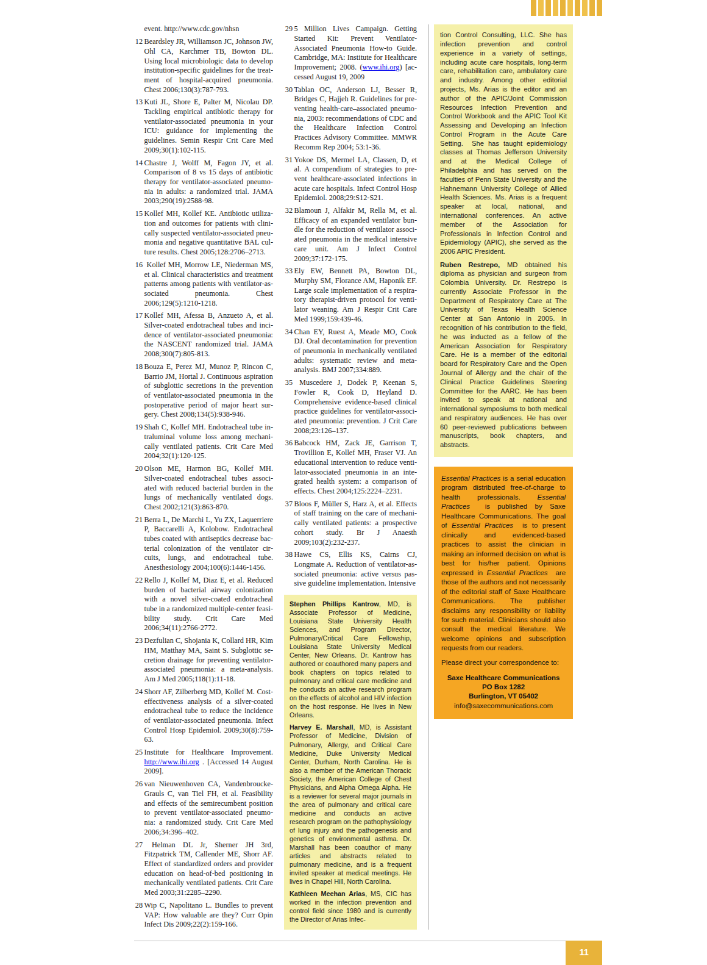event. http://www.cdc.gov/nhsn
12 Beardsley JR, Williamson JC, Johnson JW, Ohl CA, Karchmer TB, Bowton DL. Using local microbiologic data to develop institution-specific guidelines for the treatment of hospital-acquired pneumonia. Chest 2006;130(3):787-793.
13 Kuti JL, Shore E, Palter M, Nicolau DP. Tackling empirical antibiotic therapy for ventilator-associated pneumonia in your ICU: guidance for implementing the guidelines. Semin Respir Crit Care Med 2009;30(1):102-115.
14 Chastre J, Wolff M, Fagon JY, et al. Comparison of 8 vs 15 days of antibiotic therapy for ventilator-associated pneumonia in adults: a randomized trial. JAMA 2003;290(19):2588-98.
15 Kollef MH, Kollef KE. Antibiotic utilization and outcomes for patients with clinically suspected ventilator-associated pneumonia and negative quantitative BAL culture results. Chest 2005;128:2706–2713.
16 Kollef MH, Morrow LE, Niederman MS, et al. Clinical characteristics and treatment patterns among patients with ventilator-associated pneumonia. Chest 2006;129(5):1210-1218.
17 Kollef MH, Afessa B, Anzueto A, et al. Silver-coated endotracheal tubes and incidence of ventilator-associated pneumonia: the NASCENT randomized trial. JAMA 2008;300(7):805-813.
18 Bouza E, Perez MJ, Munoz P, Rincon C, Barrio JM, Hortal J. Continuous aspiration of subglottic secretions in the prevention of ventilator-associated pneumonia in the postoperative period of major heart surgery. Chest 2008;134(5):938-946.
19 Shah C, Kollef MH. Endotracheal tube intraluminal volume loss among mechanically ventilated patients. Crit Care Med 2004;32(1):120-125.
20 Olson ME, Harmon BG, Kollef MH. Silver-coated endotracheal tubes associated with reduced bacterial burden in the lungs of mechanically ventilated dogs. Chest 2002;121(3):863-870.
21 Berra L, De Marchi L, Yu ZX, Laquerriere P, Baccarelli A, Kolobow. Endotracheal tubes coated with antiseptics decrease bacterial colonization of the ventilator circuits, lungs, and endotracheal tube. Anesthesiology 2004;100(6):1446-1456.
22 Rello J, Kollef M, Diaz E, et al. Reduced burden of bacterial airway colonization with a novel silver-coated endotracheal tube in a randomized multiple-center feasibility study. Crit Care Med 2006;34(11):2766-2772.
23 Dezfulian C, Shojania K, Collard HR, Kim HM, Matthay MA, Saint S. Subglottic secretion drainage for preventing ventilator-associated pneumonia: a meta-analysis. Am J Med 2005;118(1):11-18.
24 Shorr AF, Zilberberg MD, Kollef M. Cost-effectiveness analysis of a silver-coated endotracheal tube to reduce the incidence of ventilator-associated pneumonia. Infect Control Hosp Epidemiol. 2009;30(8):759-63.
25 Institute for Healthcare Improvement. http://www.ihi.org . [Accessed 14 August 2009].
26van Nieuwenhoven CA, Vandenbroucke-Grauls C, van Tiel FH, et al. Feasibility and effects of the semirecumbent position to prevent ventilator-associated pneumonia: a randomized study. Crit Care Med 2006;34:396–402.
27 Helman DL Jr, Sherner JH 3rd, Fitzpatrick TM, Callender ME, Shorr AF. Effect of standardized orders and provider education on head-of-bed positioning in mechanically ventilated patients. Crit Care Med 2003;31:2285–2290.
28 Wip C, Napolitano L. Bundles to prevent VAP: How valuable are they? Curr Opin Infect Dis 2009;22(2):159-166.
295 Million Lives Campaign. Getting Started Kit: Prevent Ventilator-Associated Pneumonia How-to Guide. Cambridge, MA: Institute for Healthcare Improvement; 2008. (www.ihi.org) [accessed August 19, 2009
30 Tablan OC, Anderson LJ, Besser R, Bridges C, Hajjeh R. Guidelines for preventing health-care–associated pneumonia, 2003: recommendations of CDC and the Healthcare Infection Control Practices Advisory Committee. MMWR Recomm Rep 2004; 53:1-36.
31 Yokoe DS, Mermel LA, Classen, D, et al. A compendium of strategies to prevent healthcare-associated infections in acute care hospitals. Infect Control Hosp Epidemiol. 2008;29:S12-S21.
32 Blamoun J, Alfakir M, Rella M, et al. Efficacy of an expanded ventilator bundle for the reduction of ventilator associated pneumonia in the medical intensive care unit. Am J Infect Control 2009;37:172-175.
33 Ely EW, Bennett PA, Bowton DL, Murphy SM, Florance AM, Haponik EF. Large scale implementation of a respiratory therapist-driven protocol for ventilator weaning. Am J Respir Crit Care Med 1999;159:439-46.
34 Chan EY, Ruest A, Meade MO, Cook DJ. Oral decontamination for prevention of pneumonia in mechanically ventilated adults: systematic review and meta-analysis. BMJ 2007;334:889.
35 Muscedere J, Dodek P, Keenan S, Fowler R, Cook D, Heyland D. Comprehensive evidence-based clinical practice guidelines for ventilator-associated pneumonia: prevention. J Crit Care 2008;23:126–137.
36 Babcock HM, Zack JE, Garrison T, Trovillion E, Kollef MH, Fraser VJ. An educational intervention to reduce ventilator-associated pneumonia in an integrated health system: a comparison of effects. Chest 2004;125:2224–2231.
37 Bloos F, Müller S, Harz A, et al. Effects of staff training on the care of mechanically ventilated patients: a prospective cohort study. Br J Anaesth 2009;103(2):232-237.
38 Hawe CS, Ellis KS, Cairns CJ, Longmate A. Reduction of ventilator-associated pneumonia: active versus passive guideline implementation. Intensive
Stephen Phillips Kantrow, MD, is Associate Professor of Medicine, Louisiana State University Health Sciences, and Program Director, Pulmonary/Critical Care Fellowship, Louisiana State University Medical Center, New Orleans. Dr. Kantrow has authored or coauthored many papers and book chapters on topics related to pulmonary and critical care medicine and he conducts an active research program on the effects of alcohol and HIV infection on the host response. He lives in New Orleans.
Harvey E. Marshall, MD, is Assistant Professor of Medicine, Division of Pulmonary, Allergy, and Critical Care Medicine, Duke University Medical Center, Durham, North Carolina. He is also a member of the American Thoracic Society, the American College of Chest Physicians, and Alpha Omega Alpha. He is a reviewer for several major journals in the area of pulmonary and critical care medicine and conducts an active research program on the pathophysiology of lung injury and the pathogenesis and genetics of environmental asthma. Dr. Marshall has been coauthor of many articles and abstracts related to pulmonary medicine, and is a frequent invited speaker at medical meetings. He lives in Chapel Hill, North Carolina.
Kathleen Meehan Arias, MS, CIC has worked in the infection prevention and control field since 1980 and is currently the Director of Arias Infec-
tion Control Consulting, LLC. She has infection prevention and control experience in a variety of settings, including acute care hospitals, long-term care, rehabilitation care, ambulatory care and industry. Among other editorial projects, Ms. Arias is the editor and an author of the APIC/Joint Commission Resources Infection Prevention and Control Workbook and the APIC Tool Kit Assessing and Developing an Infection Control Program in the Acute Care Setting. She has taught epidemiology classes at Thomas Jefferson University and at the Medical College of Philadelphia and has served on the faculties of Penn State University and the Hahnemann University College of Allied Health Sciences. Ms. Arias is a frequent speaker at local, national, and international conferences. An active member of the Association for Professionals in Infection Control and Epidemiology (APIC), she served as the 2006 APIC President.
Ruben Restrepo, MD obtained his diploma as physician and surgeon from Colombia University. Dr. Restrepo is currently Associate Professor in the Department of Respiratory Care at The University of Texas Health Science Center at San Antonio in 2005. In recognition of his contribution to the field, he was inducted as a fellow of the American Association for Respiratory Care. He is a member of the editorial board for Respiratory Care and the Open Journal of Allergy and the chair of the Clinical Practice Guidelines Steering Committee for the AARC. He has been invited to speak at national and international symposiums to both medical and respiratory audiences. He has over 60 peer-reviewed publications between manuscripts, book chapters, and abstracts.
Essential Practices is a serial education program distributed free-of-charge to health professionals. Essential Practices is published by Saxe Healthcare Communications. The goal of Essential Practices is to present clinically and evidenced-based practices to assist the clinician in making an informed decision on what is best for his/her patient. Opinions expressed in Essential Practices are those of the authors and not necessarily of the editorial staff of Saxe Healthcare Communications. The publisher disclaims any responsibility or liability for such material. Clinicians should also consult the medical literature. We welcome opinions and subscription requests from our readers.
Please direct your correspondence to:
Saxe Healthcare Communications
PO Box 1282
Burlington, VT 05402
info@saxecommunications.com
11